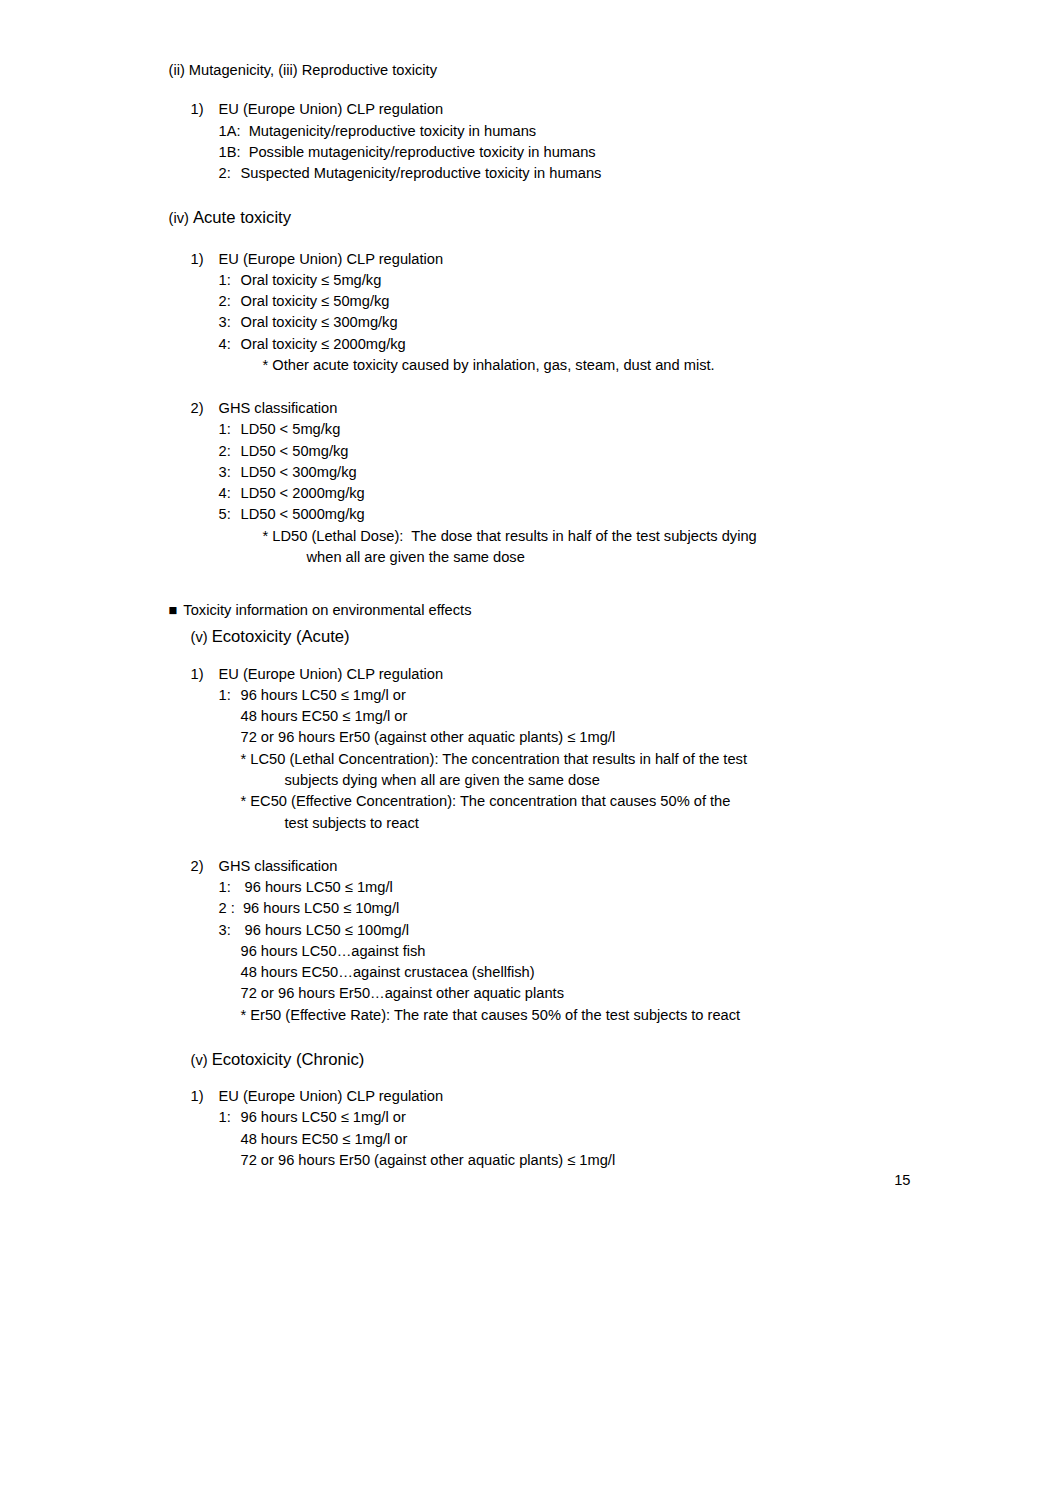(ii) Mutagenicity, (iii) Reproductive toxicity
1) EU (Europe Union) CLP regulation
1A: Mutagenicity/reproductive toxicity in humans
1B: Possible mutagenicity/reproductive toxicity in humans
2: Suspected Mutagenicity/reproductive toxicity in humans
(iv) Acute toxicity
1) EU (Europe Union) CLP regulation
1: Oral toxicity ≤ 5mg/kg
2: Oral toxicity ≤ 50mg/kg
3: Oral toxicity ≤ 300mg/kg
4: Oral toxicity ≤ 2000mg/kg
* Other acute toxicity caused by inhalation, gas, steam, dust and mist.
2) GHS classification
1: LD50 < 5mg/kg
2: LD50 < 50mg/kg
3: LD50 < 300mg/kg
4: LD50 < 2000mg/kg
5: LD50 < 5000mg/kg
* LD50 (Lethal Dose): The dose that results in half of the test subjects dying
when all are given the same dose
■Toxicity information on environmental effects
(v) Ecotoxicity (Acute)
1) EU (Europe Union) CLP regulation
1: 96 hours LC50 ≤ 1mg/l or
48 hours EC50 ≤ 1mg/l or
72 or 96 hours Er50 (against other aquatic plants) ≤ 1mg/l
* LC50 (Lethal Concentration): The concentration that results in half of the test
subjects dying when all are given the same dose
* EC50 (Effective Concentration): The concentration that causes 50% of the
test subjects to react
2) GHS classification
1: 96 hours LC50 ≤ 1mg/l
2 : 96 hours LC50 ≤ 10mg/l
3: 96 hours LC50 ≤ 100mg/l
96 hours LC50…against fish
48 hours EC50…against crustacea (shellfish)
72 or 96 hours Er50…against other aquatic plants
* Er50 (Effective Rate): The rate that causes 50% of the test subjects to react
(v) Ecotoxicity (Chronic)
1) EU (Europe Union) CLP regulation
1: 96 hours LC50 ≤ 1mg/l or
48 hours EC50 ≤ 1mg/l or
72 or 96 hours Er50 (against other aquatic plants) ≤ 1mg/l
15